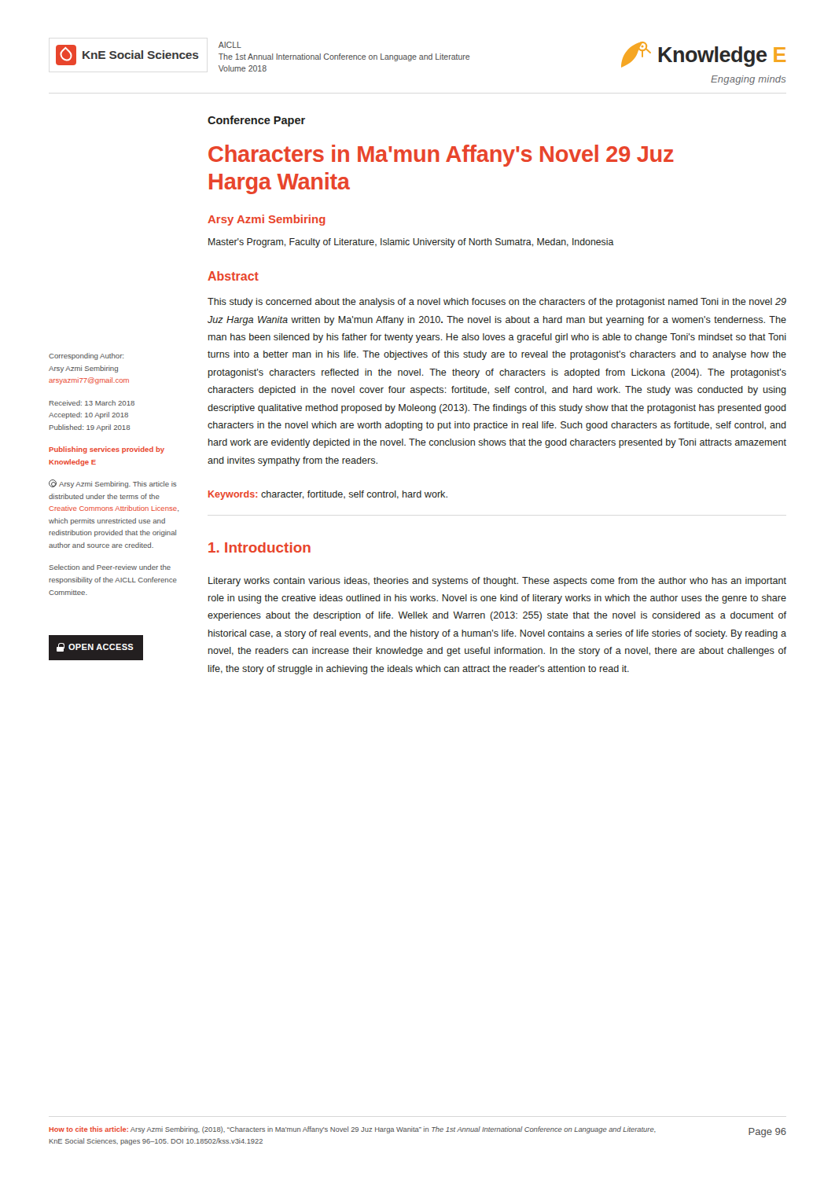KnE Social Sciences
AICLL
The 1st Annual International Conference on Language and Literature
Volume 2018
Knowledge E
Engaging minds
Corresponding Author:
Arsy Azmi Sembiring
arsyazmi77@gmail.com
Received: 13 March 2018
Accepted: 10 April 2018
Published: 19 April 2018
Publishing services provided by
Knowledge E
Arsy Azmi Sembiring. This article is distributed under the terms of the Creative Commons Attribution License, which permits unrestricted use and redistribution provided that the original author and source are credited.
Selection and Peer-review under the responsibility of the AICLL Conference Committee.
OPEN ACCESS
Conference Paper
Characters in Ma'mun Affany's Novel 29 Juz
Harga Wanita
Arsy Azmi Sembiring
Master's Program, Faculty of Literature, Islamic University of North Sumatra, Medan, Indonesia
Abstract
This study is concerned about the analysis of a novel which focuses on the characters of the protagonist named Toni in the novel 29 Juz Harga Wanita written by Ma'mun Affany in 2010. The novel is about a hard man but yearning for a women's tenderness. The man has been silenced by his father for twenty years. He also loves a graceful girl who is able to change Toni's mindset so that Toni turns into a better man in his life. The objectives of this study are to reveal the protagonist's characters and to analyse how the protagonist's characters reflected in the novel. The theory of characters is adopted from Lickona (2004). The protagonist's characters depicted in the novel cover four aspects: fortitude, self control, and hard work. The study was conducted by using descriptive qualitative method proposed by Moleong (2013). The findings of this study show that the protagonist has presented good characters in the novel which are worth adopting to put into practice in real life. Such good characters as fortitude, self control, and hard work are evidently depicted in the novel. The conclusion shows that the good characters presented by Toni attracts amazement and invites sympathy from the readers.
Keywords: character, fortitude, self control, hard work.
1. Introduction
Literary works contain various ideas, theories and systems of thought. These aspects come from the author who has an important role in using the creative ideas outlined in his works. Novel is one kind of literary works in which the author uses the genre to share experiences about the description of life. Wellek and Warren (2013: 255) state that the novel is considered as a document of historical case, a story of real events, and the history of a human's life. Novel contains a series of life stories of society. By reading a novel, the readers can increase their knowledge and get useful information. In the story of a novel, there are about challenges of life, the story of struggle in achieving the ideals which can attract the reader's attention to read it.
How to cite this article: Arsy Azmi Sembiring, (2018), “Characters in Ma'mun Affany's Novel 29 Juz Harga Wanita” in The 1st Annual International Conference on Language and Literature, KnE Social Sciences, pages 96–105. DOI 10.18502/kss.v3i4.1922
Page 96